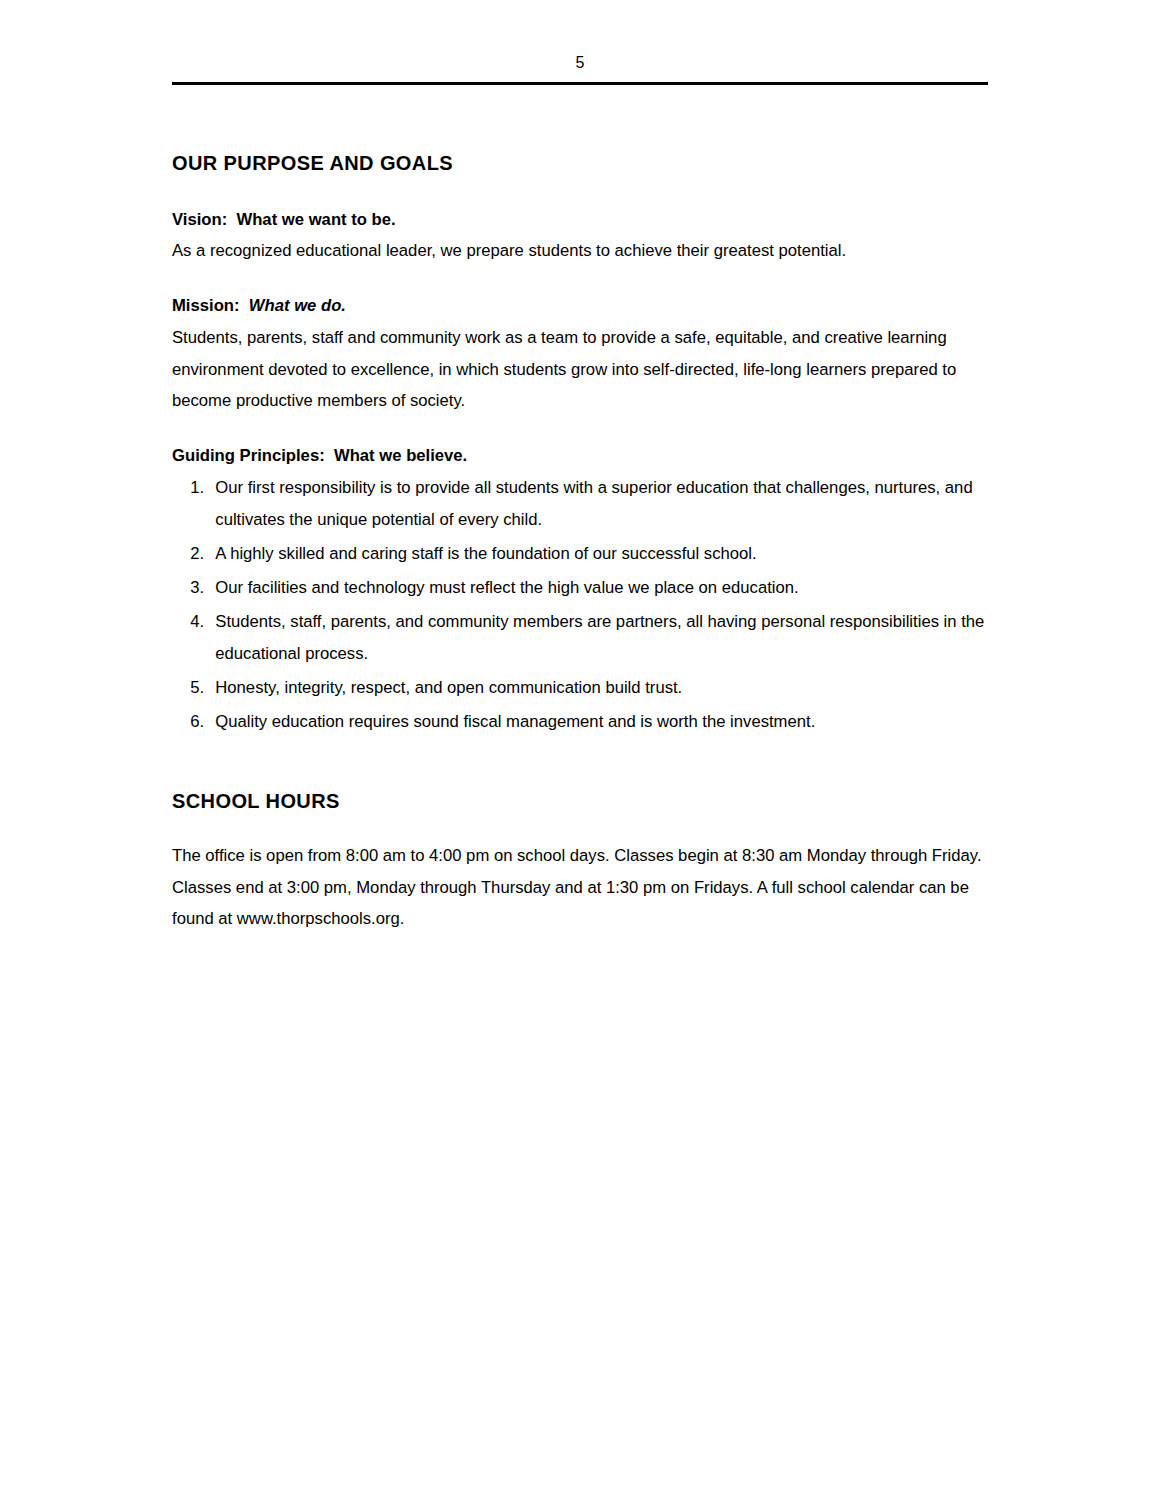5
OUR PURPOSE AND GOALS
Vision: What we want to be.
As a recognized educational leader, we prepare students to achieve their greatest potential.
Mission: What we do.
Students, parents, staff and community work as a team to provide a safe, equitable, and creative learning environment devoted to excellence, in which students grow into self-directed, life-long learners prepared to become productive members of society.
Guiding Principles: What we believe.
Our first responsibility is to provide all students with a superior education that challenges, nurtures, and cultivates the unique potential of every child.
A highly skilled and caring staff is the foundation of our successful school.
Our facilities and technology must reflect the high value we place on education.
Students, staff, parents, and community members are partners, all having personal responsibilities in the educational process.
Honesty, integrity, respect, and open communication build trust.
Quality education requires sound fiscal management and is worth the investment.
SCHOOL HOURS
The office is open from 8:00 am to 4:00 pm on school days. Classes begin at 8:30 am Monday through Friday. Classes end at 3:00 pm, Monday through Thursday and at 1:30 pm on Fridays. A full school calendar can be found at www.thorpschools.org.